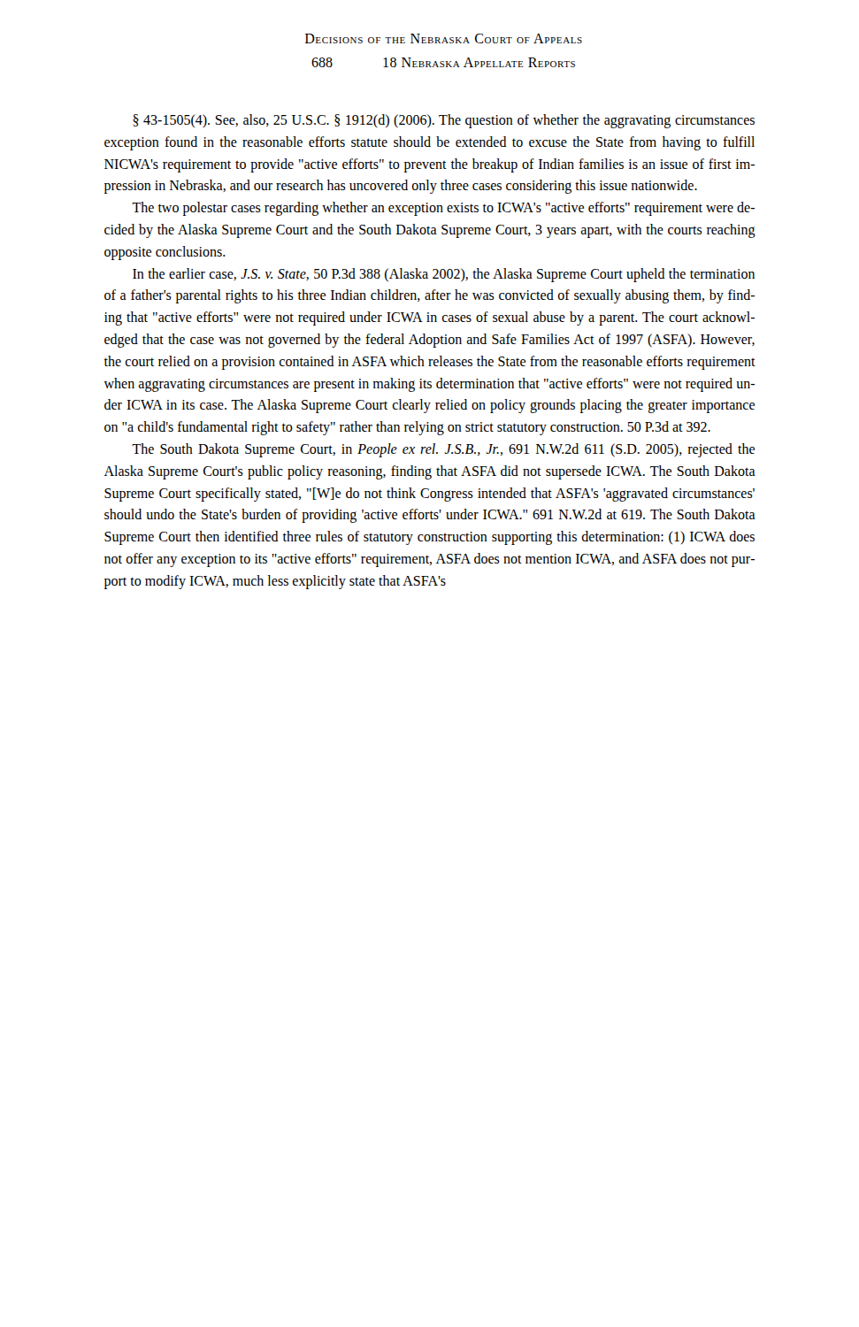Decisions of the Nebraska Court of Appeals
68818 Nebraska Appellate Reports
§ 43-1505(4). See, also, 25 U.S.C. § 1912(d) (2006). The question of whether the aggravating circumstances exception found in the reasonable efforts statute should be extended to excuse the State from having to fulfill NICWA's requirement to provide "active efforts" to prevent the breakup of Indian families is an issue of first impression in Nebraska, and our research has uncovered only three cases considering this issue nationwide.
The two polestar cases regarding whether an exception exists to ICWA's "active efforts" requirement were decided by the Alaska Supreme Court and the South Dakota Supreme Court, 3 years apart, with the courts reaching opposite conclusions.
In the earlier case, J.S. v. State, 50 P.3d 388 (Alaska 2002), the Alaska Supreme Court upheld the termination of a father's parental rights to his three Indian children, after he was convicted of sexually abusing them, by finding that "active efforts" were not required under ICWA in cases of sexual abuse by a parent. The court acknowledged that the case was not governed by the federal Adoption and Safe Families Act of 1997 (ASFA). However, the court relied on a provision contained in ASFA which releases the State from the reasonable efforts requirement when aggravating circumstances are present in making its determination that "active efforts" were not required under ICWA in its case. The Alaska Supreme Court clearly relied on policy grounds placing the greater importance on "a child's fundamental right to safety" rather than relying on strict statutory construction. 50 P.3d at 392.
The South Dakota Supreme Court, in People ex rel. J.S.B., Jr., 691 N.W.2d 611 (S.D. 2005), rejected the Alaska Supreme Court's public policy reasoning, finding that ASFA did not supersede ICWA. The South Dakota Supreme Court specifically stated, "[W]e do not think Congress intended that ASFA's 'aggravated circumstances' should undo the State's burden of providing 'active efforts' under ICWA." 691 N.W.2d at 619. The South Dakota Supreme Court then identified three rules of statutory construction supporting this determination: (1) ICWA does not offer any exception to its "active efforts" requirement, ASFA does not mention ICWA, and ASFA does not purport to modify ICWA, much less explicitly state that ASFA's